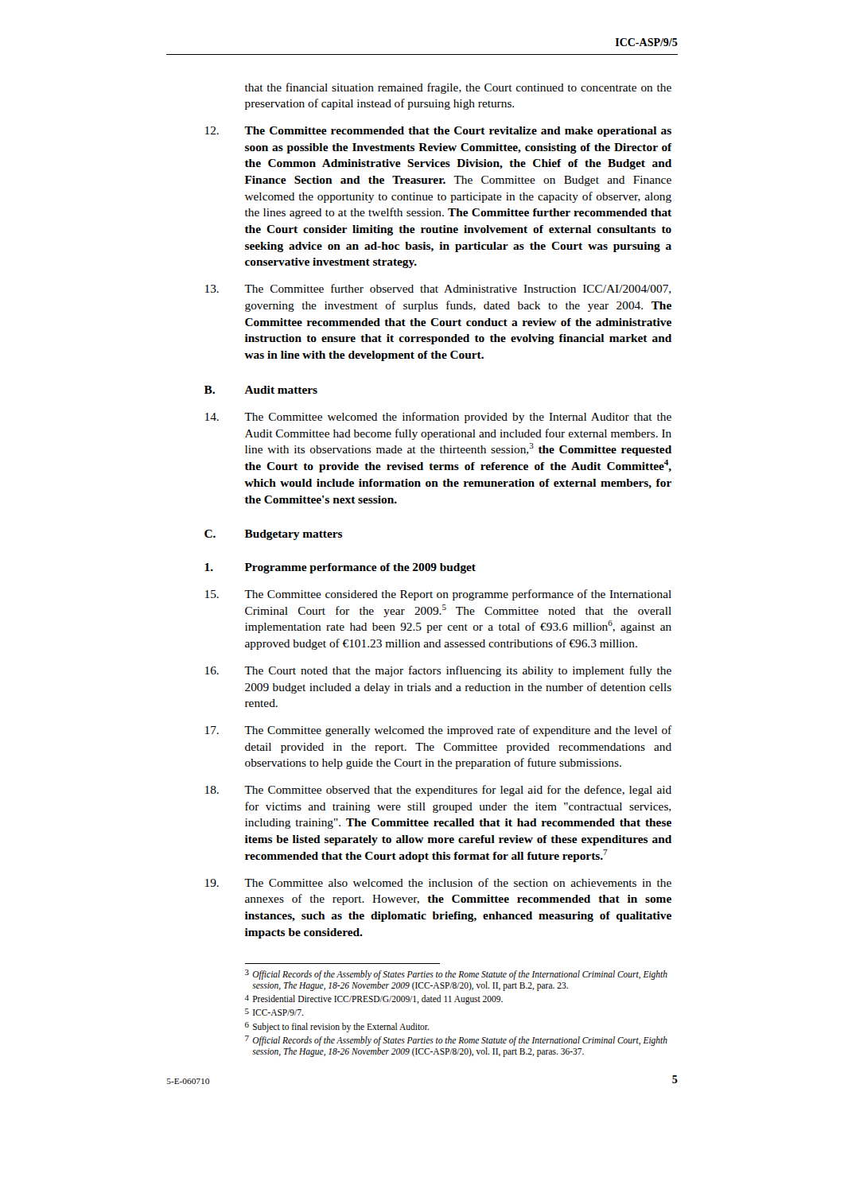ICC-ASP/9/5
that the financial situation remained fragile, the Court continued to concentrate on the preservation of capital instead of pursuing high returns.
12. The Committee recommended that the Court revitalize and make operational as soon as possible the Investments Review Committee, consisting of the Director of the Common Administrative Services Division, the Chief of the Budget and Finance Section and the Treasurer. The Committee on Budget and Finance welcomed the opportunity to continue to participate in the capacity of observer, along the lines agreed to at the twelfth session. The Committee further recommended that the Court consider limiting the routine involvement of external consultants to seeking advice on an ad-hoc basis, in particular as the Court was pursuing a conservative investment strategy.
13. The Committee further observed that Administrative Instruction ICC/AI/2004/007, governing the investment of surplus funds, dated back to the year 2004. The Committee recommended that the Court conduct a review of the administrative instruction to ensure that it corresponded to the evolving financial market and was in line with the development of the Court.
B. Audit matters
14. The Committee welcomed the information provided by the Internal Auditor that the Audit Committee had become fully operational and included four external members. In line with its observations made at the thirteenth session,3 the Committee requested the Court to provide the revised terms of reference of the Audit Committee4, which would include information on the remuneration of external members, for the Committee's next session.
C. Budgetary matters
1. Programme performance of the 2009 budget
15. The Committee considered the Report on programme performance of the International Criminal Court for the year 2009.5 The Committee noted that the overall implementation rate had been 92.5 per cent or a total of €93.6 million6, against an approved budget of €101.23 million and assessed contributions of €96.3 million.
16. The Court noted that the major factors influencing its ability to implement fully the 2009 budget included a delay in trials and a reduction in the number of detention cells rented.
17. The Committee generally welcomed the improved rate of expenditure and the level of detail provided in the report. The Committee provided recommendations and observations to help guide the Court in the preparation of future submissions.
18. The Committee observed that the expenditures for legal aid for the defence, legal aid for victims and training were still grouped under the item "contractual services, including training". The Committee recalled that it had recommended that these items be listed separately to allow more careful review of these expenditures and recommended that the Court adopt this format for all future reports.7
19. The Committee also welcomed the inclusion of the section on achievements in the annexes of the report. However, the Committee recommended that in some instances, such as the diplomatic briefing, enhanced measuring of qualitative impacts be considered.
3 Official Records of the Assembly of States Parties to the Rome Statute of the International Criminal Court, Eighth session, The Hague, 18-26 November 2009 (ICC-ASP/8/20), vol. II, part B.2, para. 23.
4 Presidential Directive ICC/PRESD/G/2009/1, dated 11 August 2009.
5 ICC-ASP/9/7.
6 Subject to final revision by the External Auditor.
7 Official Records of the Assembly of States Parties to the Rome Statute of the International Criminal Court, Eighth session, The Hague, 18-26 November 2009 (ICC-ASP/8/20), vol. II, part B.2, paras. 36-37.
5-E-060710
5